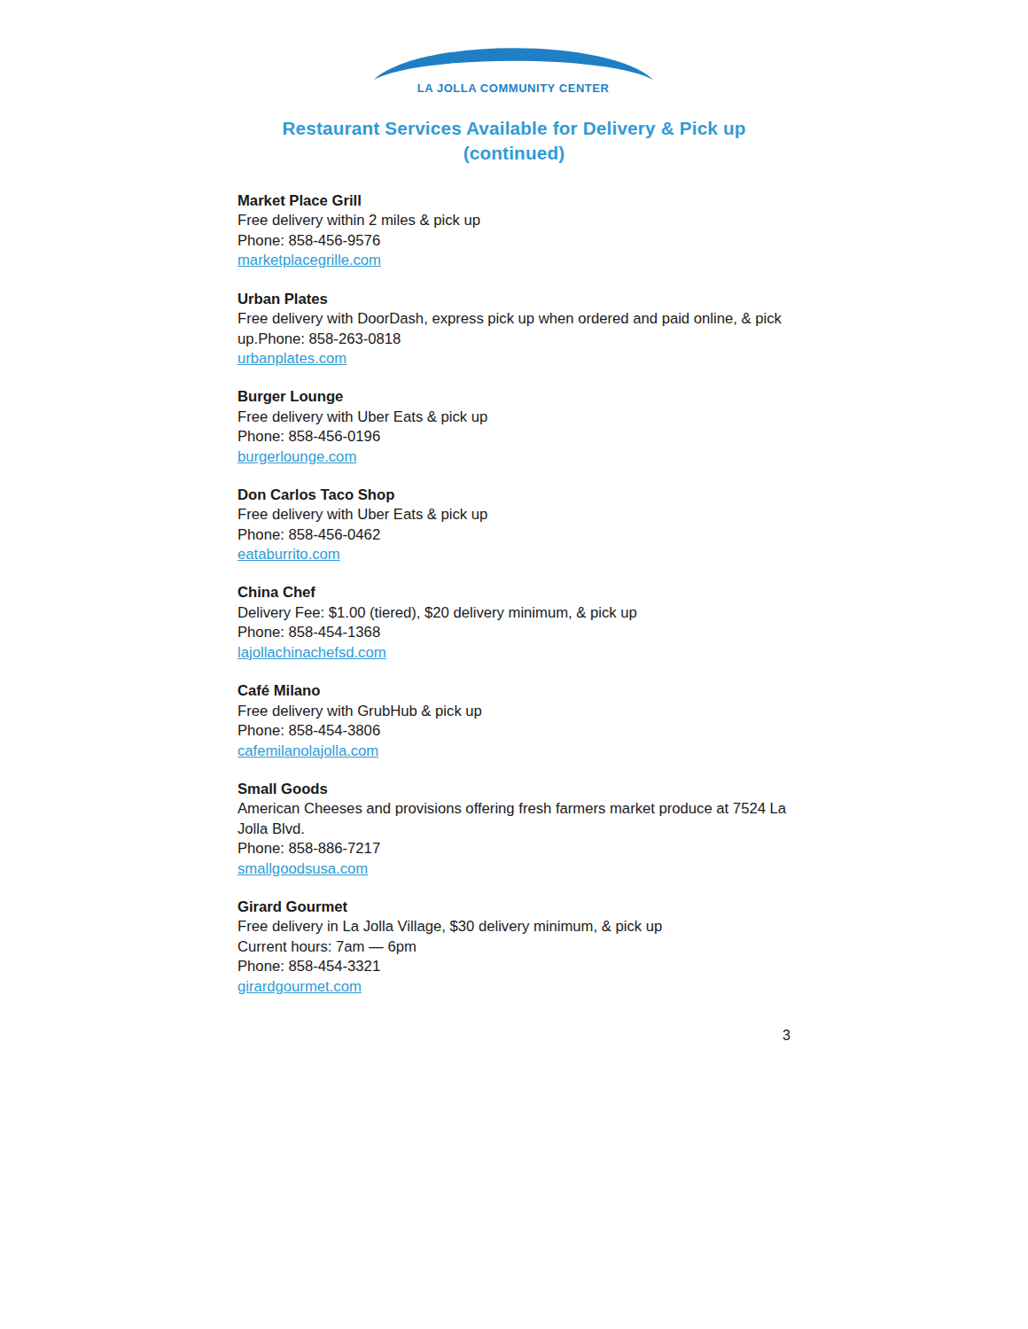LA JOLLA COMMUNITY CENTER
Restaurant Services Available for Delivery & Pick up (continued)
Market Place Grill
Free delivery within 2 miles & pick up
Phone: 858-456-9576
marketplacegrille.com
Urban Plates
Free delivery with DoorDash, express pick up when ordered and paid online, & pick up.Phone: 858-263-0818
urbanplates.com
Burger Lounge
Free delivery with Uber Eats & pick up
Phone: 858-456-0196
burgerlounge.com
Don Carlos Taco Shop
Free delivery with Uber Eats & pick up
Phone: 858-456-0462
eataburrito.com
China Chef
Delivery Fee: $1.00 (tiered), $20 delivery minimum, & pick up
Phone: 858-454-1368
lajollachinachefsd.com
Café Milano
Free delivery with GrubHub & pick up
Phone: 858-454-3806
cafemilanolajolla.com
Small Goods
American Cheeses and provisions offering fresh farmers market produce at 7524 La Jolla Blvd.
Phone: 858-886-7217
smallgoodsusa.com
Girard Gourmet
Free delivery in La Jolla Village, $30 delivery minimum, & pick up
Current hours: 7am — 6pm
Phone: 858-454-3321
girardgourmet.com
3